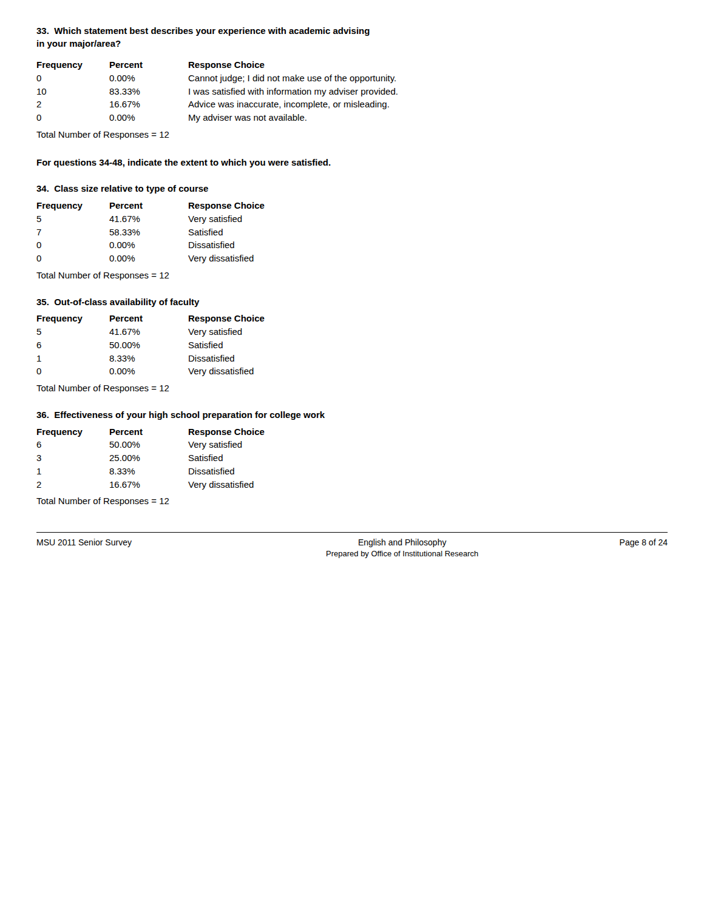33. Which statement best describes your experience with academic advising
in your major/area?
| Frequency | Percent | Response Choice |
| --- | --- | --- |
| 0 | 0.00% | Cannot judge; I did not make use of the opportunity. |
| 10 | 83.33% | I was satisfied with information my adviser provided. |
| 2 | 16.67% | Advice was inaccurate, incomplete, or misleading. |
| 0 | 0.00% | My adviser was not available. |
Total Number of Responses = 12
For questions 34-48, indicate the extent to which you were satisfied.
34. Class size relative to type of course
| Frequency | Percent | Response Choice |
| --- | --- | --- |
| 5 | 41.67% | Very satisfied |
| 7 | 58.33% | Satisfied |
| 0 | 0.00% | Dissatisfied |
| 0 | 0.00% | Very dissatisfied |
Total Number of Responses = 12
35. Out-of-class availability of faculty
| Frequency | Percent | Response Choice |
| --- | --- | --- |
| 5 | 41.67% | Very satisfied |
| 6 | 50.00% | Satisfied |
| 1 | 8.33% | Dissatisfied |
| 0 | 0.00% | Very dissatisfied |
Total Number of Responses = 12
36. Effectiveness of your high school preparation for college work
| Frequency | Percent | Response Choice |
| --- | --- | --- |
| 6 | 50.00% | Very satisfied |
| 3 | 25.00% | Satisfied |
| 1 | 8.33% | Dissatisfied |
| 2 | 16.67% | Very dissatisfied |
Total Number of Responses = 12
| MSU 2011 Senior Survey | English and Philosophy | Page 8 of 24 |
| | Prepared by Office of Institutional Research | |